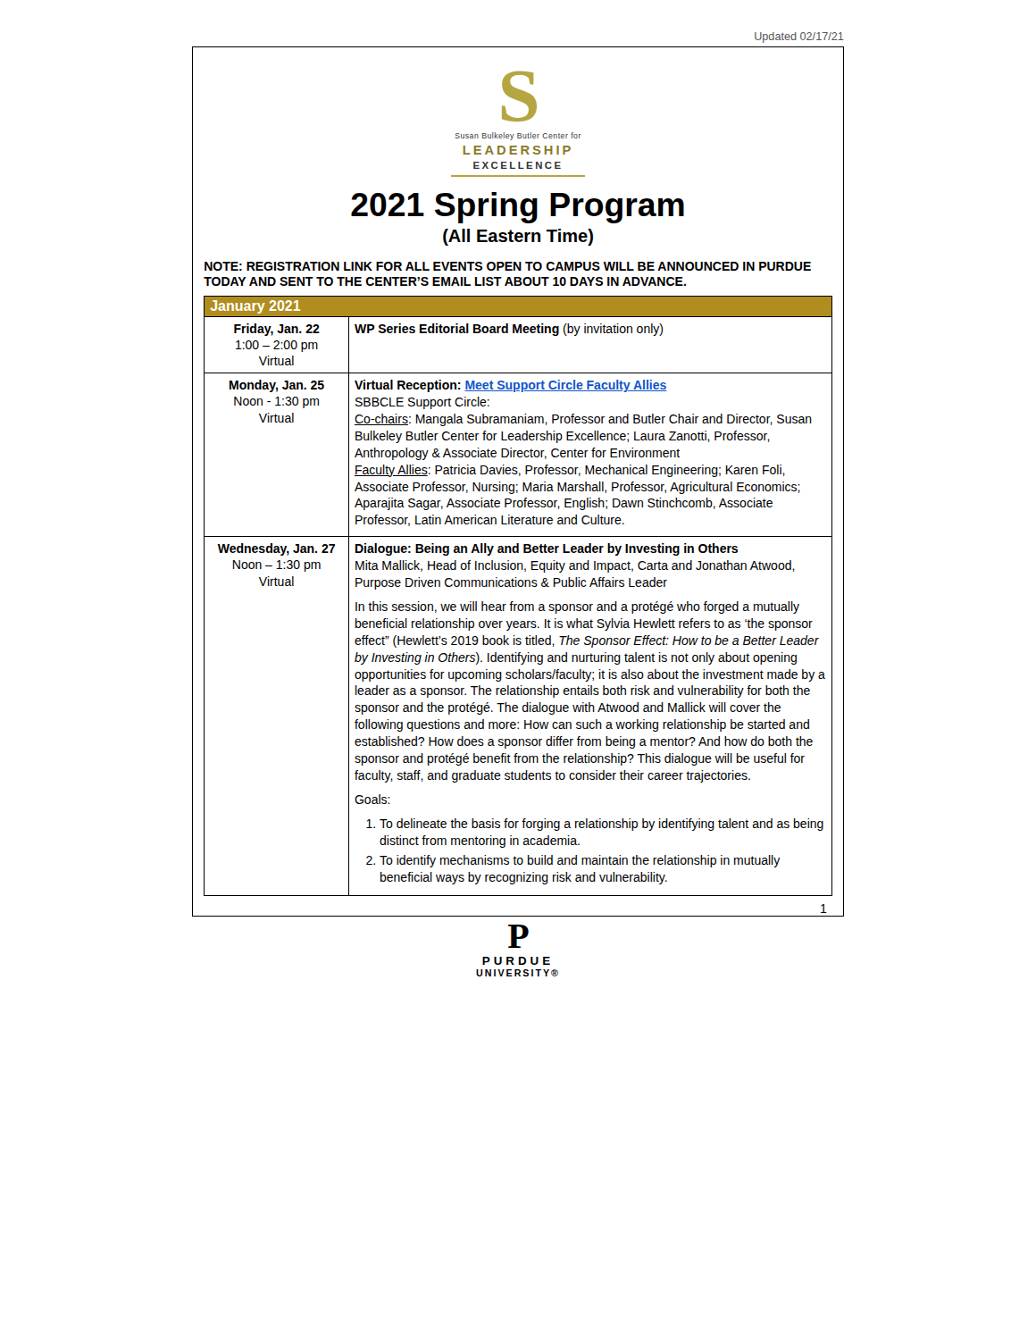Updated 02/17/21
S
Susan Bulkeley Butler Center for LEADERSHIP EXCELLENCE
2021 Spring Program
(All Eastern Time)
NOTE: REGISTRATION LINK FOR ALL EVENTS OPEN TO CAMPUS WILL BE ANNOUNCED IN PURDUE TODAY AND SENT TO THE CENTER’S EMAIL LIST ABOUT 10 DAYS IN ADVANCE.
| January 2021 |
| Friday, Jan. 22 1:00 – 2:00 pm Virtual | WP Series Editorial Board Meeting (by invitation only) |
| Monday, Jan. 25 Noon - 1:30 pm Virtual | Virtual Reception: Meet Support Circle Faculty Allies SBBCLE Support Circle: Co-chairs : Mangala Subramaniam, Professor and Butler Chair and Director, Susan Bulkeley Butler Center for Leadership Excellence; Laura Zanotti, Professor, Anthropology & Associate Director, Center for Environment Faculty Allies : Patricia Davies, Professor, Mechanical Engineering; Karen Foli, Associate Professor, Nursing; Maria Marshall, Professor, Agricultural Economics; Aparajita Sagar, Associate Professor, English; Dawn Stinchcomb, Associate Professor, Latin American Literature and Culture. |
| Wednesday, Jan. 27 Noon – 1:30 pm Virtual | Dialogue: Being an Ally and Better Leader by Investing in Others Mita Mallick, Head of Inclusion, Equity and Impact, Carta and Jonathan Atwood, Purpose Driven Communications & Public Affairs Leader In this session, we will hear from a sponsor and a protégé who forged a mutually beneficial relationship over years. It is what Sylvia Hewlett refers to as ‘the sponsor effect” (Hewlett’s 2019 book is titled, The Sponsor Effect: How to be a Better Leader by Investing in Others ). Identifying and nurturing talent is not only about opening opportunities for upcoming scholars/faculty; it is also about the investment made by a leader as a sponsor. The relationship entails both risk and vulnerability for both the sponsor and the protégé. The dialogue with Atwood and Mallick will cover the following questions and more: How can such a working relationship be started and established? How does a sponsor differ from being a mentor? And how do both the sponsor and protégé benefit from the relationship? This dialogue will be useful for faculty, staff, and graduate students to consider their career trajectories. Goals: To delineate the basis for forging a relationship by identifying talent and as being distinct from mentoring in academia. To identify mechanisms to build and maintain the relationship in mutually beneficial ways by recognizing risk and vulnerability. |
1
P
PURDUEUNIVERSITY®